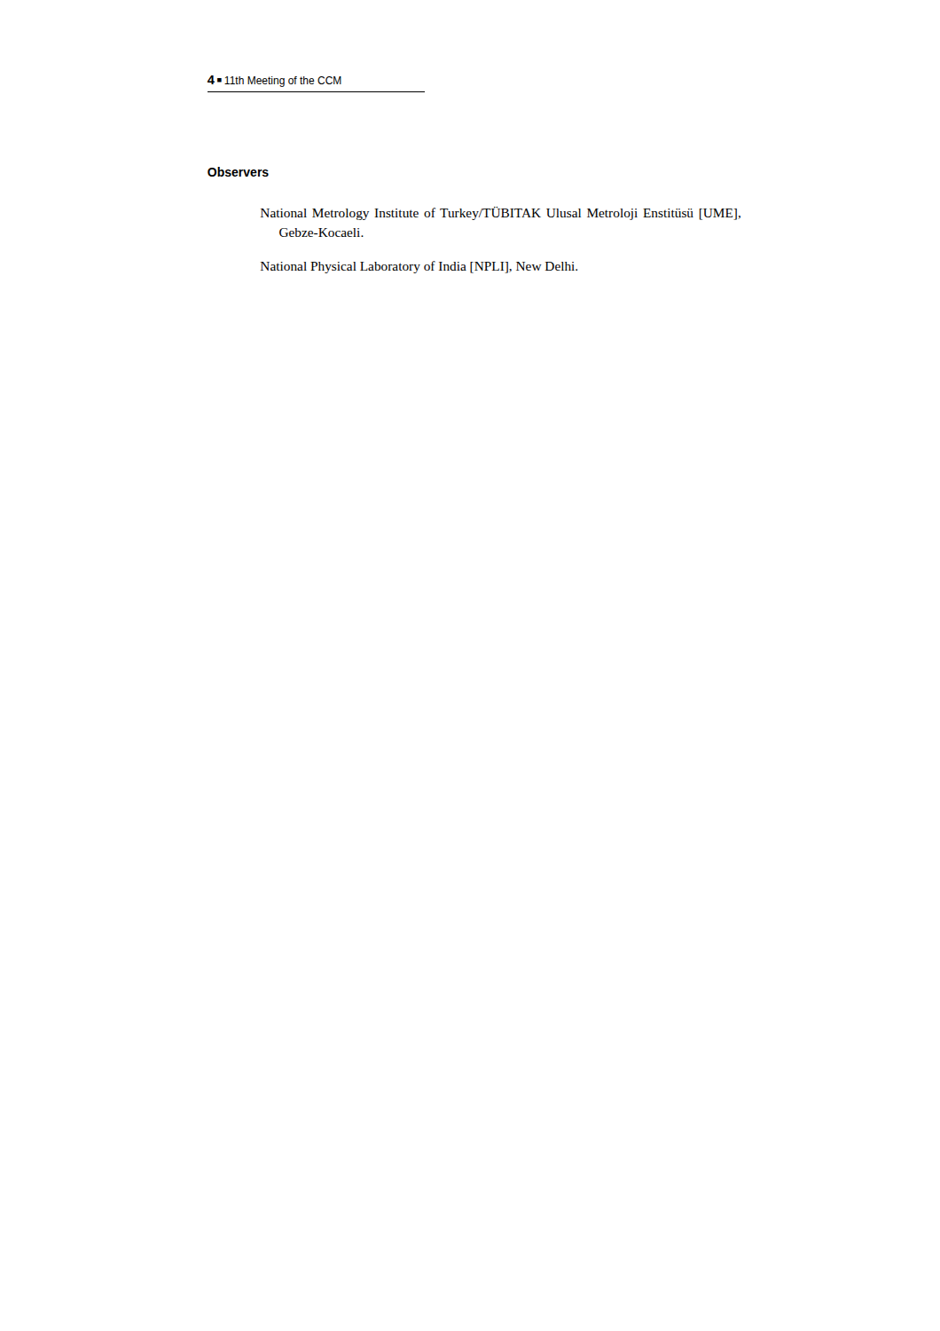4■11th Meeting of the CCM
Observers
National Metrology Institute of Turkey/TÜBITAK Ulusal Metroloji Enstitüsü [UME], Gebze-Kocaeli.
National Physical Laboratory of India [NPLI], New Delhi.